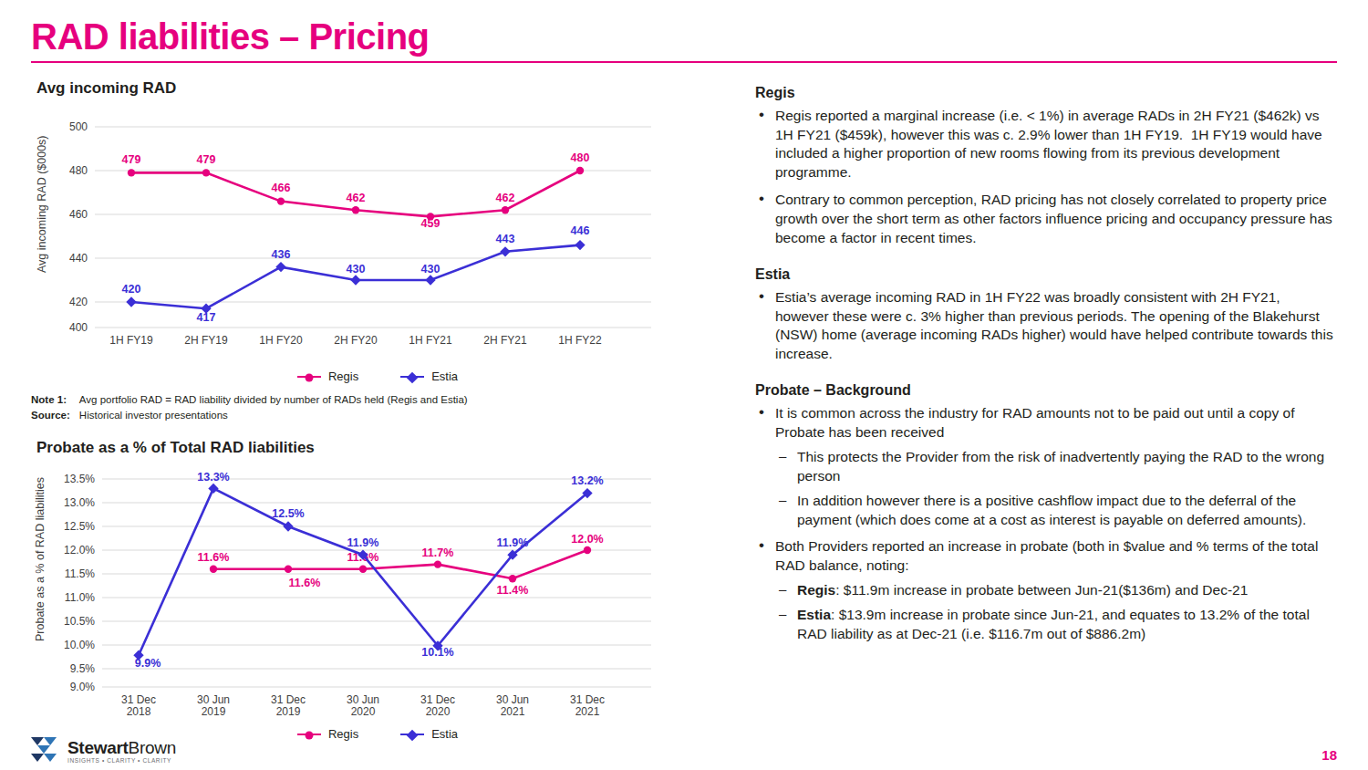RAD liabilities – Pricing
Avg incoming RAD
Avg incoming RAD ($000s) 500 480 460 440 420 400 1H FY19 2H FY19 1H FY20 2H FY20 1H FY21 2H FY21 1H FY22 479 479 466 462 459 462 480 420 417 436 430 430 443 446
Regis Estia
| Note 1: | Avg portfolio RAD = RAD liability divided by number of RADs held (Regis and Estia) |
| Source: | Historical investor presentations |
Probate as a % of Total RAD liabilities
Probate as a % of RAD liabilities 13.5% 13.0% 12.5% 12.0% 11.5% 11.0% 10.5% 10.0% 9.5% 9.0% 31 Dec2018 30 Jun2019 31 Dec2019 30 Jun2020 31 Dec2020 30 Jun2021 31 Dec2021 11.6% 11.6% 11.6% 11.7% 11.4% 12.0% 9.9% 13.3% 12.5% 11.9% 10.1% 11.9% 13.2%
Regis Estia
Regis
Regis reported a marginal increase (i.e. < 1%) in average RADs in 2H FY21 ($462k) vs 1H FY21 ($459k), however this was c. 2.9% lower than 1H FY19. 1H FY19 would have included a higher proportion of new rooms flowing from its previous development programme.
Contrary to common perception, RAD pricing has not closely correlated to property price growth over the short term as other factors influence pricing and occupancy pressure has become a factor in recent times.
Estia
Estia’s average incoming RAD in 1H FY22 was broadly consistent with 2H FY21, however these were c. 3% higher than previous periods. The opening of the Blakehurst (NSW) home (average incoming RADs higher) would have helped contribute towards this increase.
Probate – Background
It is common across the industry for RAD amounts not to be paid out until a copy of Probate has been received
This protects the Provider from the risk of inadvertently paying the RAD to the wrong person
In addition however there is a positive cashflow impact due to the deferral of the payment (which does come at a cost as interest is payable on deferred amounts).
Both Providers reported an increase in probate (both in $value and % terms of the total RAD balance, noting:
Regis: $11.9m increase in probate between Jun-21($136m) and Dec-21
Estia: $13.9m increase in probate since Jun-21, and equates to 13.2% of the total RAD liability as at Dec-21 (i.e. $116.7m out of $886.2m)
StewartBrown
INSIGHTS • CLARITY • CLARITY
18